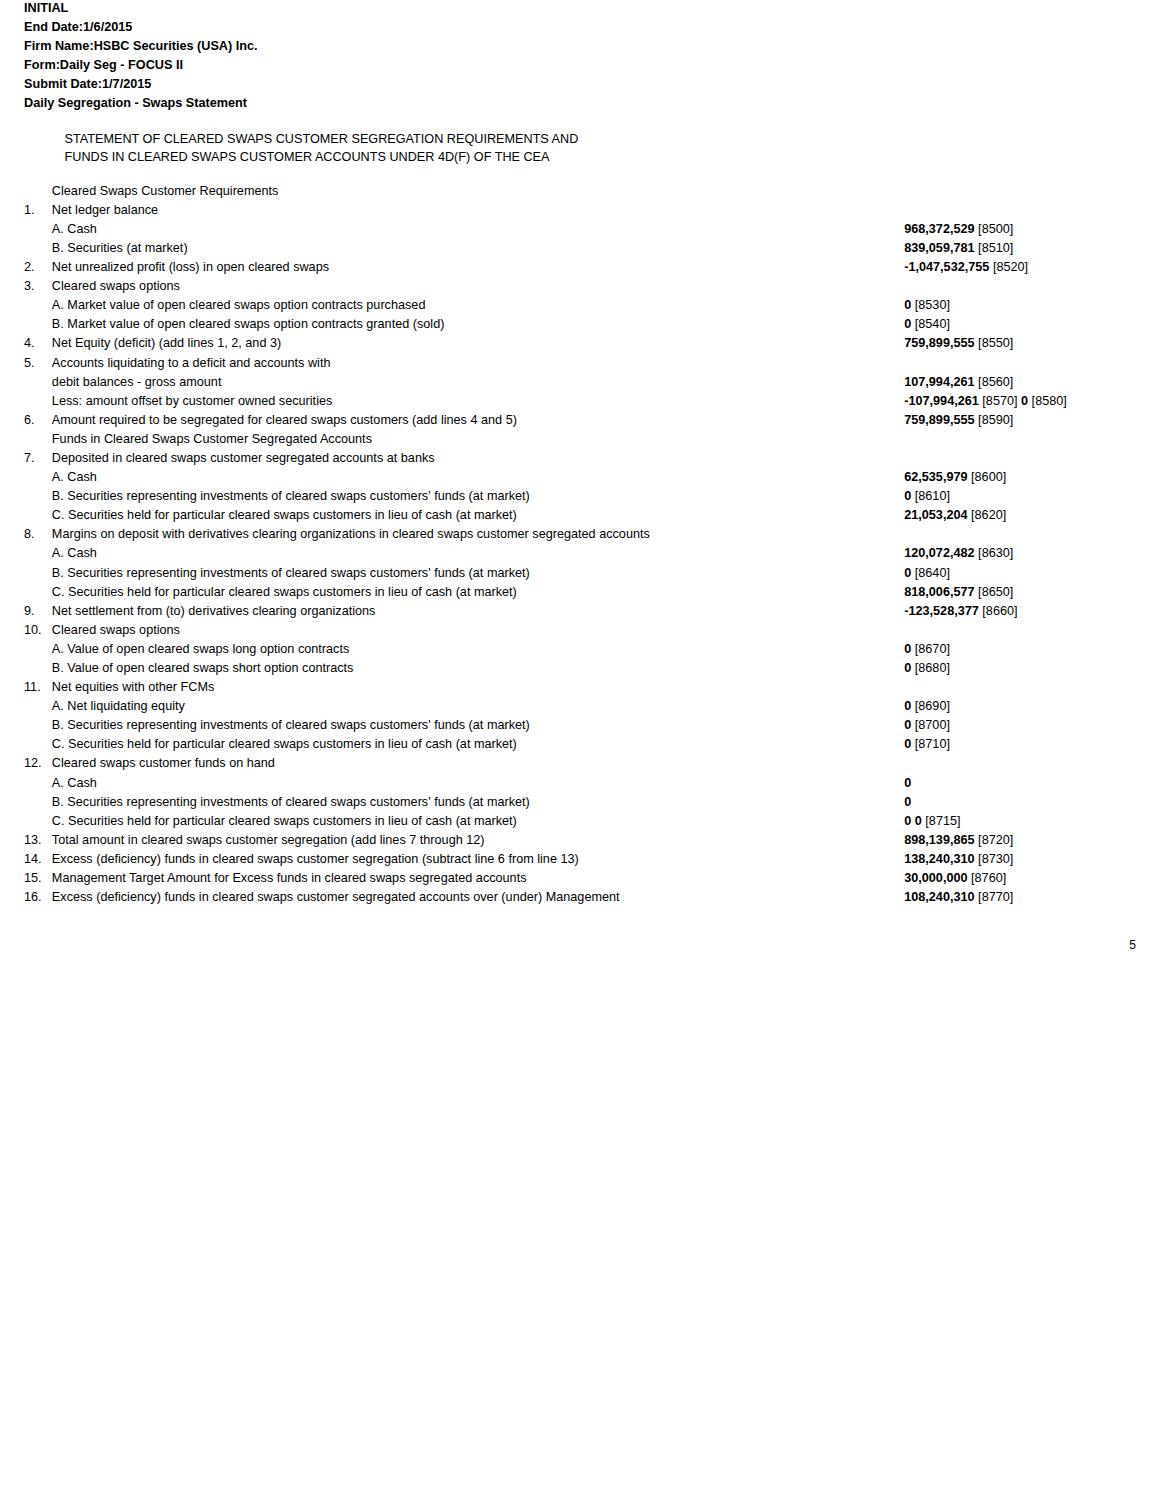INITIAL
End Date:1/6/2015
Firm Name:HSBC Securities (USA) Inc.
Form:Daily Seg - FOCUS II
Submit Date:1/7/2015
Daily Segregation - Swaps Statement
STATEMENT OF CLEARED SWAPS CUSTOMER SEGREGATION REQUIREMENTS AND
FUNDS IN CLEARED SWAPS CUSTOMER ACCOUNTS UNDER 4D(F) OF THE CEA
| | Cleared Swaps Customer Requirements | |
| 1. | Net ledger balance | |
| | A. Cash | 968,372,529 [8500] |
| | B. Securities (at market) | 839,059,781 [8510] |
| 2. | Net unrealized profit (loss) in open cleared swaps | -1,047,532,755 [8520] |
| 3. | Cleared swaps options | |
| | A. Market value of open cleared swaps option contracts purchased | 0 [8530] |
| | B. Market value of open cleared swaps option contracts granted (sold) | 0 [8540] |
| 4. | Net Equity (deficit) (add lines 1, 2, and 3) | 759,899,555 [8550] |
| 5. | Accounts liquidating to a deficit and accounts with | |
| | debit balances - gross amount | 107,994,261 [8560] |
| | Less: amount offset by customer owned securities | -107,994,261 [8570] 0 [8580] |
| 6. | Amount required to be segregated for cleared swaps customers (add lines 4 and 5) | 759,899,555 [8590] |
| | Funds in Cleared Swaps Customer Segregated Accounts | |
| 7. | Deposited in cleared swaps customer segregated accounts at banks | |
| | A. Cash | 62,535,979 [8600] |
| | B. Securities representing investments of cleared swaps customers' funds (at market) | 0 [8610] |
| | C. Securities held for particular cleared swaps customers in lieu of cash (at market) | 21,053,204 [8620] |
| 8. | Margins on deposit with derivatives clearing organizations in cleared swaps customer segregated accounts | |
| | A. Cash | 120,072,482 [8630] |
| | B. Securities representing investments of cleared swaps customers' funds (at market) | 0 [8640] |
| | C. Securities held for particular cleared swaps customers in lieu of cash (at market) | 818,006,577 [8650] |
| 9. | Net settlement from (to) derivatives clearing organizations | -123,528,377 [8660] |
| 10. | Cleared swaps options | |
| | A. Value of open cleared swaps long option contracts | 0 [8670] |
| | B. Value of open cleared swaps short option contracts | 0 [8680] |
| 11. | Net equities with other FCMs | |
| | A. Net liquidating equity | 0 [8690] |
| | B. Securities representing investments of cleared swaps customers' funds (at market) | 0 [8700] |
| | C. Securities held for particular cleared swaps customers in lieu of cash (at market) | 0 [8710] |
| 12. | Cleared swaps customer funds on hand | |
| | A. Cash | 0 |
| | B. Securities representing investments of cleared swaps customers' funds (at market) | 0 |
| | C. Securities held for particular cleared swaps customers in lieu of cash (at market) | 0 0 [8715] |
| 13. | Total amount in cleared swaps customer segregation (add lines 7 through 12) | 898,139,865 [8720] |
| 14. | Excess (deficiency) funds in cleared swaps customer segregation (subtract line 6 from line 13) | 138,240,310 [8730] |
| 15. | Management Target Amount for Excess funds in cleared swaps segregated accounts | 30,000,000 [8760] |
| 16. | Excess (deficiency) funds in cleared swaps customer segregated accounts over (under) Management | 108,240,310 [8770] |
5